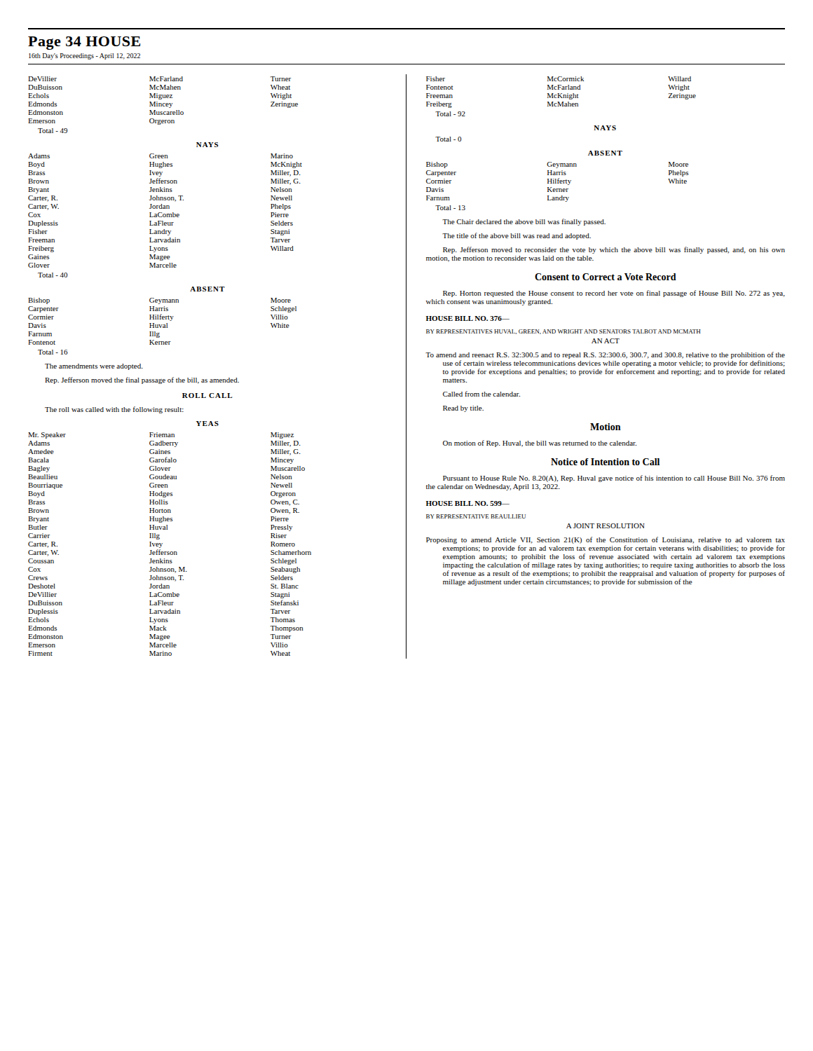Page 34 HOUSE
16th Day's Proceedings - April 12, 2022
DeVillier
McFarland
Turner
DuBuisson
McMahen
Wheat
Echols
Miguez
Wright
Edmonds
Mincey
Zeringue
Edmonston
Muscarello
Emerson
Orgeron
Total - 49
NAYS
Adams
Green
Marino
Boyd
Hughes
McKnight
Brass
Ivey
Miller, D.
Brown
Jefferson
Miller, G.
Bryant
Jenkins
Nelson
Carter, R.
Johnson, T.
Newell
Carter, W.
Jordan
Phelps
Cox
LaCombe
Pierre
Duplessis
LaFleur
Selders
Fisher
Landry
Stagni
Freeman
Larvadain
Tarver
Freiberg
Lyons
Willard
Gaines
Magee
Glover
Marcelle
Total - 40
ABSENT
Bishop
Geymann
Moore
Carpenter
Harris
Schlegel
Cormier
Hilferty
Villio
Davis
Huval
White
Farnum
Illg
Fontenot
Kerner
Total - 16
The amendments were adopted.
Rep. Jefferson moved the final passage of the bill, as amended.
ROLL CALL
The roll was called with the following result:
YEAS
Mr. Speaker
Frieman
Miguez
Adams
Gadberry
Miller, D.
Amedee
Gaines
Miller, G.
Bacala
Garofalo
Mincey
Bagley
Glover
Muscarello
Beaullieu
Goudeau
Nelson
Bourriaque
Green
Newell
Boyd
Hodges
Orgeron
Brass
Hollis
Owen, C.
Brown
Horton
Owen, R.
Bryant
Hughes
Pierre
Butler
Huval
Pressly
Carrier
Illg
Riser
Carter, R.
Ivey
Romero
Carter, W.
Jefferson
Schamerhorn
Coussan
Jenkins
Schlegel
Cox
Johnson, M.
Seabaugh
Crews
Johnson, T.
Selders
Deshotel
Jordan
St. Blanc
DeVillier
LaCombe
Stagni
DuBuisson
LaFleur
Stefanski
Duplessis
Larvadain
Tarver
Echols
Lyons
Thomas
Edmonds
Mack
Thompson
Edmonston
Magee
Turner
Emerson
Marcelle
Villio
Firment
Marino
Wheat
Fisher
McCormick
Willard
Fontenot
McFarland
Wright
Freeman
McKnight
Zeringue
Freiberg
McMahen
Total - 92
NAYS
Total - 0
ABSENT
Bishop
Geymann
Moore
Carpenter
Harris
Phelps
Cormier
Hilferty
White
Davis
Kerner
Farnum
Landry
Total - 13
The Chair declared the above bill was finally passed.
The title of the above bill was read and adopted.
Rep. Jefferson moved to reconsider the vote by which the above bill was finally passed, and, on his own motion, the motion to reconsider was laid on the table.
Consent to Correct a Vote Record
Rep. Horton requested the House consent to record her vote on final passage of House Bill No. 272 as yea, which consent was unanimously granted.
HOUSE BILL NO. 376—
BY REPRESENTATIVES HUVAL, GREEN, AND WRIGHT AND SENATORS TALBOT AND MCMATH
AN ACT
To amend and reenact R.S. 32:300.5 and to repeal R.S. 32:300.6, 300.7, and 300.8, relative to the prohibition of the use of certain wireless telecommunications devices while operating a motor vehicle; to provide for definitions; to provide for exceptions and penalties; to provide for enforcement and reporting; and to provide for related matters.
Called from the calendar.
Read by title.
Motion
On motion of Rep. Huval, the bill was returned to the calendar.
Notice of Intention to Call
Pursuant to House Rule No. 8.20(A), Rep. Huval gave notice of his intention to call House Bill No. 376 from the calendar on Wednesday, April 13, 2022.
HOUSE BILL NO. 599—
BY REPRESENTATIVE BEAULLIEU
A JOINT RESOLUTION
Proposing to amend Article VII, Section 21(K) of the Constitution of Louisiana, relative to ad valorem tax exemptions; to provide for an ad valorem tax exemption for certain veterans with disabilities; to provide for exemption amounts; to prohibit the loss of revenue associated with certain ad valorem tax exemptions impacting the calculation of millage rates by taxing authorities; to require taxing authorities to absorb the loss of revenue as a result of the exemptions; to prohibit the reappraisal and valuation of property for purposes of millage adjustment under certain circumstances; to provide for submission of the